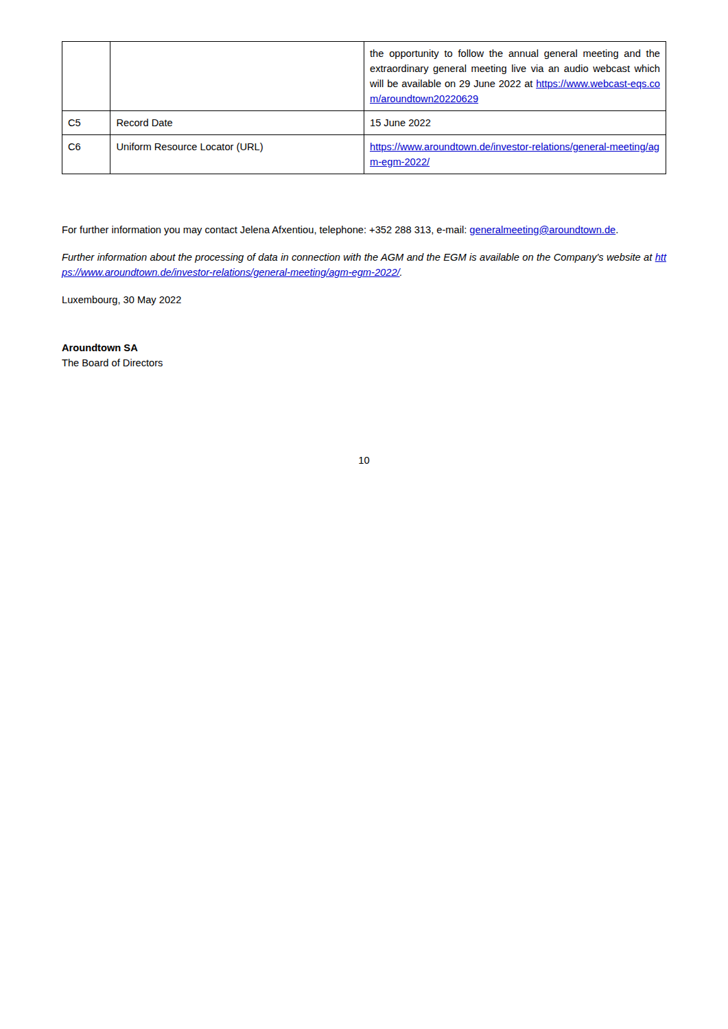| | | the opportunity to follow the annual general meeting and the extraordinary general meeting live via an audio webcast which will be available on 29 June 2022 at https://www.webcast-eqs.com/aroundtown20220629 |
| C5 | Record Date | 15 June 2022 |
| C6 | Uniform Resource Locator (URL) | https://www.aroundtown.de/investor-relations/general-meeting/agm-egm-2022/ |
For further information you may contact Jelena Afxentiou, telephone: +352 288 313, e-mail: generalmeeting@aroundtown.de.
Further information about the processing of data in connection with the AGM and the EGM is available on the Company's website at https://www.aroundtown.de/investor-relations/general-meeting/agm-egm-2022/.
Luxembourg, 30 May 2022
Aroundtown SA
The Board of Directors
10